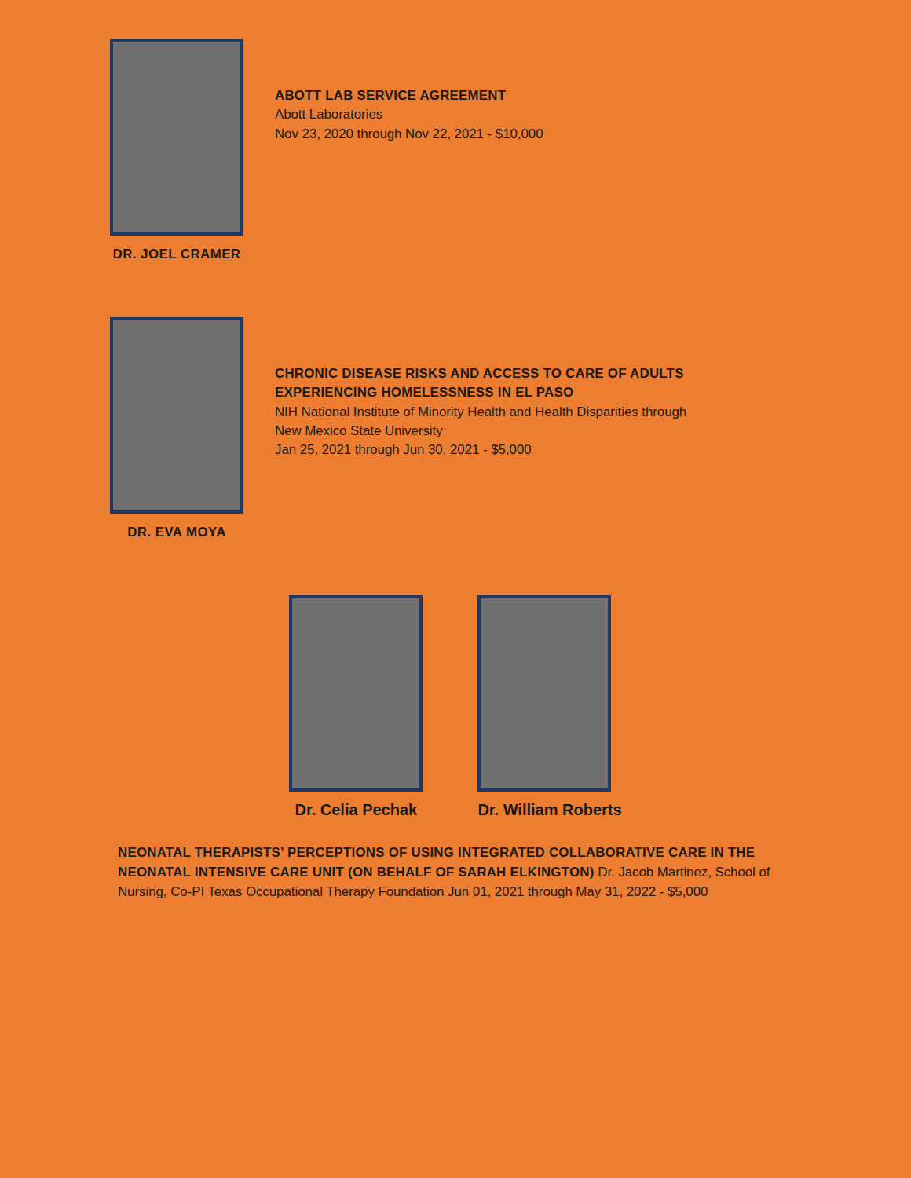DR. JOEL CRAMER
ABOTT LAB SERVICE AGREEMENT Abott Laboratories Nov 23, 2020 through Nov 22, 2021 - $10,000
DR. EVA MOYA
CHRONIC DISEASE RISKS AND ACCESS TO CARE OF ADULTS EXPERIENCING HOMELESSNESS IN EL PASO NIH National Institute of Minority Health and Health Disparities through New Mexico State University Jan 25, 2021 through Jun 30, 2021 - $5,000
Dr. Celia Pechak
Dr. William Roberts
NEONATAL THERAPISTS’ PERCEPTIONS OF USING INTEGRATED COLLABORATIVE CARE IN THE NEONATAL INTENSIVE CARE UNIT (ON BEHALF OF SARAH ELKINGTON) Dr. Jacob Martinez, School of Nursing, Co-PI Texas Occupational Therapy Foundation Jun 01, 2021 through May 31, 2022 - $5,000